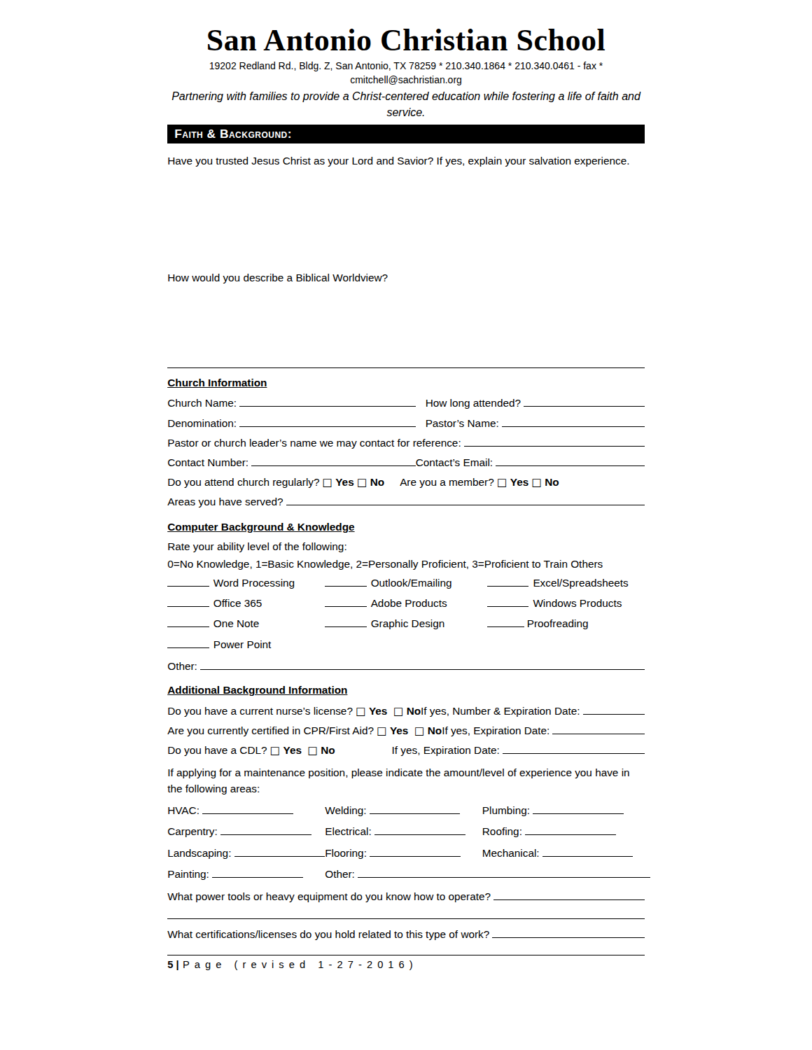San Antonio Christian School
19202 Redland Rd., Bldg. Z, San Antonio, TX 78259 * 210.340.1864 * 210.340.0461 - fax * cmitchell@sachristian.org
Partnering with families to provide a Christ-centered education while fostering a life of faith and service.
Faith & Background:
Have you trusted Jesus Christ as your Lord and Savior? If yes, explain your salvation experience.
How would you describe a Biblical Worldview?
Church Information
Church Name:
How long attended?
Denomination:
Pastor’s Name:
Pastor or church leader’s name we may contact for reference:
Contact Number:
Contact’s Email:
Do you attend church regularly? □ Yes □ No Are you a member? □ Yes □ No
Areas you have served?
Computer Background & Knowledge
Rate your ability level of the following:
0=No Knowledge, 1=Basic Knowledge, 2=Personally Proficient, 3=Proficient to Train Others
| Word Processing | Outlook/Emailing | Excel/Spreadsheets |
| Office 365 | Adobe Products | Windows Products |
| One Note | Graphic Design | Proofreading |
| Power Point | | |
Other:
Additional Background Information
Do you have a current nurse’s license? □ Yes □ No
If yes, Number & Expiration Date:
Are you currently certified in CPR/First Aid? □ Yes □ No
If yes, Expiration Date:
Do you have a CDL? □ Yes □ No
If yes, Expiration Date:
If applying for a maintenance position, please indicate the amount/level of experience you have in the following areas:
| HVAC: | Welding: | Plumbing: |
| Carpentry: | Electrical: | Roofing: |
| Landscaping: | Flooring: | Mechanical: |
| Painting: | Other: |
What power tools or heavy equipment do you know how to operate?
What certifications/licenses do you hold related to this type of work?
5 | P a g e ( r e v i s e d 1 - 2 7 - 2 0 1 6 )